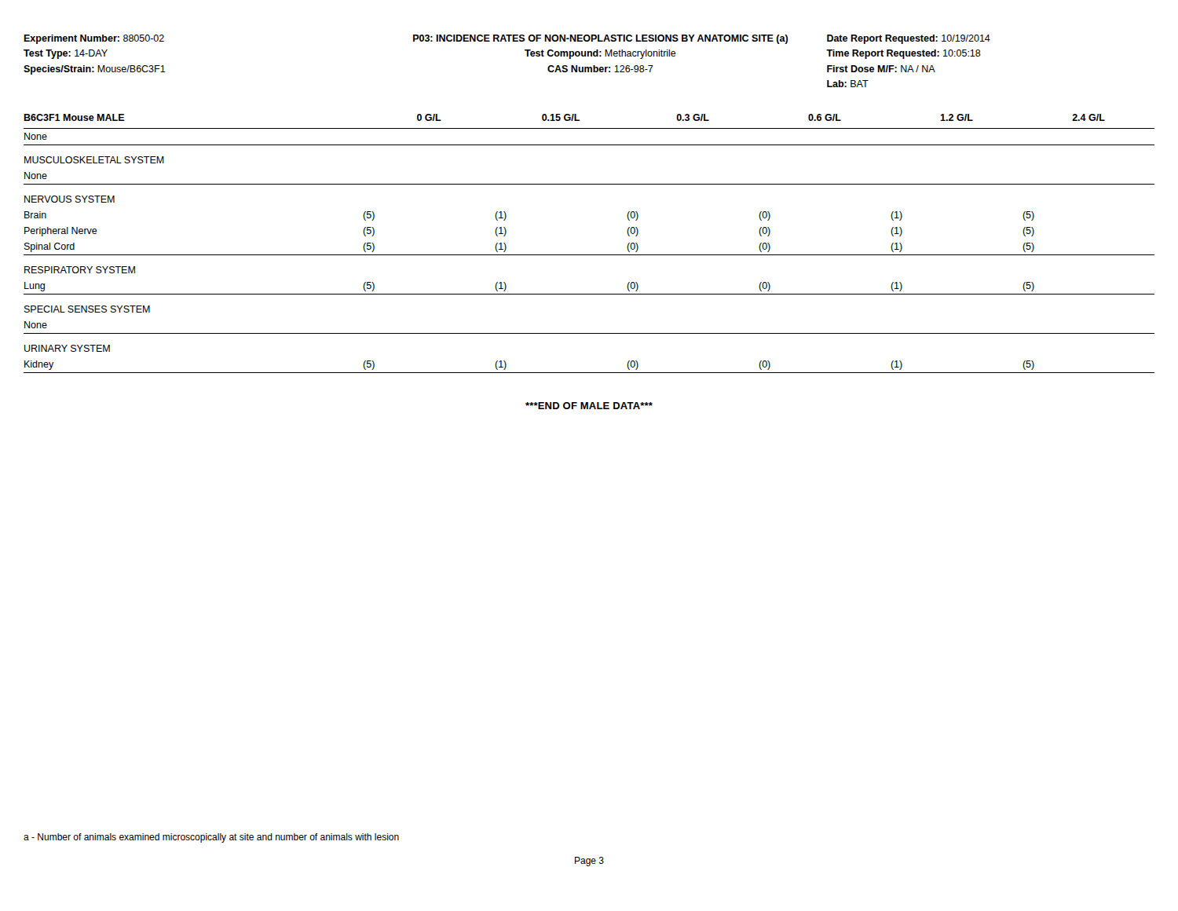| Experiment Number: 88050-02 | P03: INCIDENCE RATES OF NON-NEOPLASTIC LESIONS BY ANATOMIC SITE (a) | Date Report Requested: 10/19/2014 |
| Test Type: 14-DAY | Test Compound: Methacrylonitrile | Time Report Requested: 10:05:18 |
| Species/Strain: Mouse/B6C3F1 | CAS Number: 126-98-7 | First Dose M/F: NA / NA |
| | | Lab: BAT |
| B6C3F1 Mouse MALE | 0 G/L | 0.15 G/L | 0.3 G/L | 0.6 G/L | 1.2 G/L | 2.4 G/L |
| --- | --- | --- | --- | --- | --- | --- |
| None | | | | | | |
| MUSCULOSKELETAL SYSTEM | | | | | | |
| None | | | | | | |
| NERVOUS SYSTEM | | | | | | |
| Brain | (5) | (1) | (0) | (0) | (1) | (5) |
| Peripheral Nerve | (5) | (1) | (0) | (0) | (1) | (5) |
| Spinal Cord | (5) | (1) | (0) | (0) | (1) | (5) |
| RESPIRATORY SYSTEM | | | | | | |
| Lung | (5) | (1) | (0) | (0) | (1) | (5) |
| SPECIAL SENSES SYSTEM | | | | | | |
| None | | | | | | |
| URINARY SYSTEM | | | | | | |
| Kidney | (5) | (1) | (0) | (0) | (1) | (5) |
***END OF MALE DATA***
a - Number of animals examined microscopically at site and number of animals with lesion
Page 3